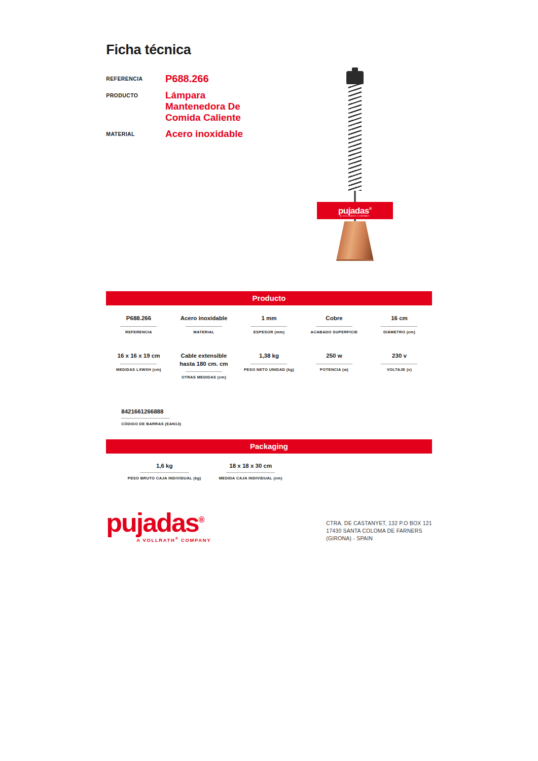Ficha técnica
| REFERENCIA | P688.266 |
| PRODUCTO | Lámpara Mantenedora De Comida Caliente |
| MATERIAL | Acero inoxidable |
pujadas® A VOLLRATH COMPANY
Producto
P688.266
REFERENCIA
Acero inoxidable
MATERIAL
1 mm
ESPESOR (mm)
Cobre
ACABADO SUPERFICIE
16 cm
DIÁMETRO (cm)
16 x 16 x 19 cm
MEDIDAS LXWXH (cm)
Cable extensible hasta 180 cm. cm
OTRAS MEDIDAS (cm)
1,38 kg
PESO NETO UNIDAD (kg)
250 w
POTENCIA (w)
230 v
VOLTAJE (v)
8421661266888
CÓDIGO DE BARRAS (EAN13)
Packaging
1,6 kg
PESO BRUTO CAJA INDIVIDUAL (kg)
18 x 18 x 30 cm
MEDIDA CAJA INDIVIDUAL (cm)
pujadas®
A VOLLRATH® COMPANY
CTRA. DE CASTANYET, 132 P.O BOX 121
17430 SANTA COLOMA DE FARNERS
(GIRONA) - SPAIN